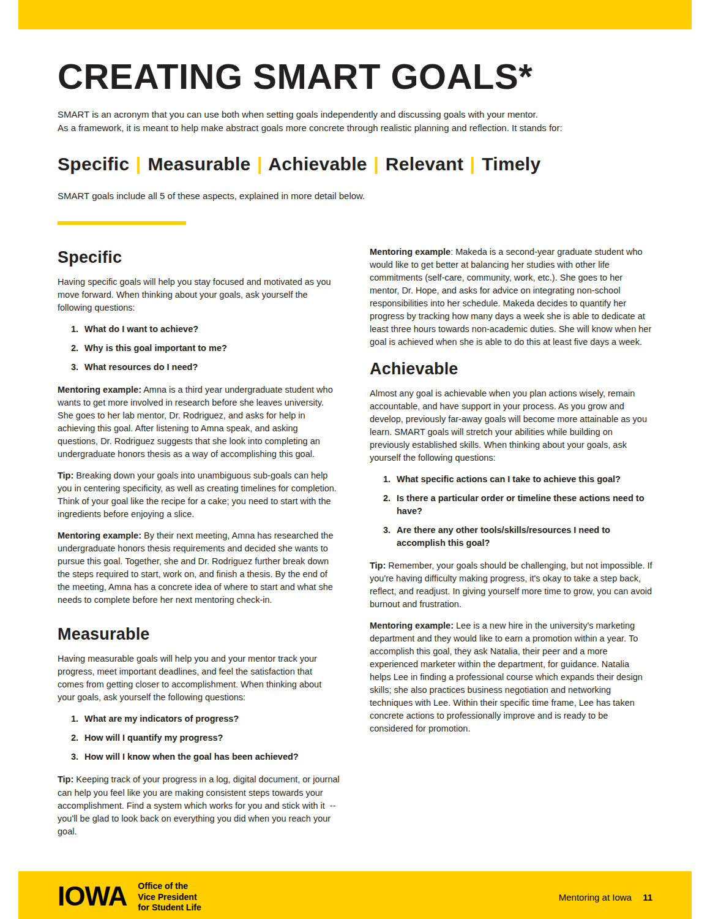Creating SMART Goals*
SMART is an acronym that you can use both when setting goals independently and discussing goals with your mentor.
As a framework, it is meant to help make abstract goals more concrete through realistic planning and reflection. It stands for:
Specific | Measurable | Achievable | Relevant | Timely
SMART goals include all 5 of these aspects, explained in more detail below.
Specific
Having specific goals will help you stay focused and motivated as you move forward. When thinking about your goals, ask yourself the following questions:
What do I want to achieve?
Why is this goal important to me?
What resources do I need?
Mentoring example: Amna is a third year undergraduate student who wants to get more involved in research before she leaves university. She goes to her lab mentor, Dr. Rodriguez, and asks for help in achieving this goal. After listening to Amna speak, and asking questions, Dr. Rodriguez suggests that she look into completing an undergraduate honors thesis as a way of accomplishing this goal.
Tip: Breaking down your goals into unambiguous sub-goals can help you in centering specificity, as well as creating timelines for completion. Think of your goal like the recipe for a cake; you need to start with the ingredients before enjoying a slice.
Mentoring example: By their next meeting, Amna has researched the undergraduate honors thesis requirements and decided she wants to pursue this goal. Together, she and Dr. Rodriguez further break down the steps required to start, work on, and finish a thesis. By the end of the meeting, Amna has a concrete idea of where to start and what she needs to complete before her next mentoring check-in.
Measurable
Having measurable goals will help you and your mentor track your progress, meet important deadlines, and feel the satisfaction that comes from getting closer to accomplishment. When thinking about your goals, ask yourself the following questions:
What are my indicators of progress?
How will I quantify my progress?
How will I know when the goal has been achieved?
Tip: Keeping track of your progress in a log, digital document, or journal can help you feel like you are making consistent steps towards your accomplishment. Find a system which works for you and stick with it -- you'll be glad to look back on everything you did when you reach your goal.
Mentoring example: Makeda is a second-year graduate student who would like to get better at balancing her studies with other life commitments (self-care, community, work, etc.). She goes to her mentor, Dr. Hope, and asks for advice on integrating non-school responsibilities into her schedule. Makeda decides to quantify her progress by tracking how many days a week she is able to dedicate at least three hours towards non-academic duties. She will know when her goal is achieved when she is able to do this at least five days a week.
Achievable
Almost any goal is achievable when you plan actions wisely, remain accountable, and have support in your process. As you grow and develop, previously far-away goals will become more attainable as you learn. SMART goals will stretch your abilities while building on previously established skills. When thinking about your goals, ask yourself the following questions:
What specific actions can I take to achieve this goal?
Is there a particular order or timeline these actions need to have?
Are there any other tools/skills/resources I need to accomplish this goal?
Tip: Remember, your goals should be challenging, but not impossible. If you're having difficulty making progress, it's okay to take a step back, reflect, and readjust. In giving yourself more time to grow, you can avoid burnout and frustration.
Mentoring example: Lee is a new hire in the university's marketing department and they would like to earn a promotion within a year. To accomplish this goal, they ask Natalia, their peer and a more experienced marketer within the department, for guidance. Natalia helps Lee in finding a professional course which expands their design skills; she also practices business negotiation and networking techniques with Lee. Within their specific time frame, Lee has taken concrete actions to professionally improve and is ready to be considered for promotion.
IOWA
Office of the
Vice President
for Student Life
Mentoring at Iowa 11